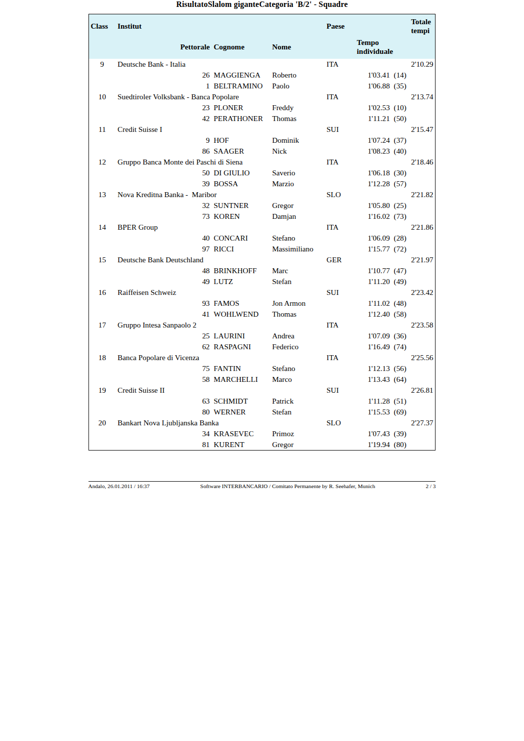RisultatoSlalom giganteCategoria 'B/2' - Squadre
| Class | Institut | | | Paese | | | Totale tempi |
| --- | --- | --- | --- | --- | --- | --- | --- |
| | | Pettorale | Cognome | Nome | | Tempo individuale | |
| 9 | Deutsche Bank - Italia | ITA | | | 2'10.29 |
| | | 26 | MAGGIENGA | Roberto | | 1'03.41 | (14) | |
| | | 1 | BELTRAMINO | Paolo | | 1'06.88 | (35) | |
| 10 | Suedtiroler Volksbank - Banca Popolare | ITA | | | 2'13.74 |
| | | 23 | PLONER | Freddy | | 1'02.53 | (10) | |
| | | 42 | PERATHONER | Thomas | | 1'11.21 | (50) | |
| 11 | Credit Suisse I | SUI | | | 2'15.47 |
| | | 9 | HOF | Dominik | | 1'07.24 | (37) | |
| | | 86 | SAAGER | Nick | | 1'08.23 | (40) | |
| 12 | Gruppo Banca Monte dei Paschi di Siena | ITA | | | 2'18.46 |
| | | 50 | DI GIULIO | Saverio | | 1'06.18 | (30) | |
| | | 39 | BOSSA | Marzio | | 1'12.28 | (57) | |
| 13 | Nova Kreditna Banka - Maribor | SLO | | | 2'21.82 |
| | | 32 | SUNTNER | Gregor | | 1'05.80 | (25) | |
| | | 73 | KOREN | Damjan | | 1'16.02 | (73) | |
| 14 | BPER Group | ITA | | | 2'21.86 |
| | | 40 | CONCARI | Stefano | | 1'06.09 | (28) | |
| | | 97 | RICCI | Massimiliano | | 1'15.77 | (72) | |
| 15 | Deutsche Bank Deutschland | GER | | | 2'21.97 |
| | | 48 | BRINKHOFF | Marc | | 1'10.77 | (47) | |
| | | 49 | LUTZ | Stefan | | 1'11.20 | (49) | |
| 16 | Raiffeisen Schweiz | SUI | | | 2'23.42 |
| | | 93 | FAMOS | Jon Armon | | 1'11.02 | (48) | |
| | | 41 | WOHLWEND | Thomas | | 1'12.40 | (58) | |
| 17 | Gruppo Intesa Sanpaolo 2 | ITA | | | 2'23.58 |
| | | 25 | LAURINI | Andrea | | 1'07.09 | (36) | |
| | | 62 | RASPAGNI | Federico | | 1'16.49 | (74) | |
| 18 | Banca Popolare di Vicenza | ITA | | | 2'25.56 |
| | | 75 | FANTIN | Stefano | | 1'12.13 | (56) | |
| | | 58 | MARCHELLI | Marco | | 1'13.43 | (64) | |
| 19 | Credit Suisse II | SUI | | | 2'26.81 |
| | | 63 | SCHMIDT | Patrick | | 1'11.28 | (51) | |
| | | 80 | WERNER | Stefan | | 1'15.53 | (69) | |
| 20 | Bankart Nova Ljubljanska Banka | SLO | | | 2'27.37 |
| | | 34 | KRASEVEC | Primoz | | 1'07.43 | (39) | |
| | | 81 | KURENT | Gregor | | 1'19.94 | (80) | |
Andalo, 26.01.2011 / 16:37
Software INTERBANCARIO / Comitato Permanente by R. Seehafer, Munich
2 / 3